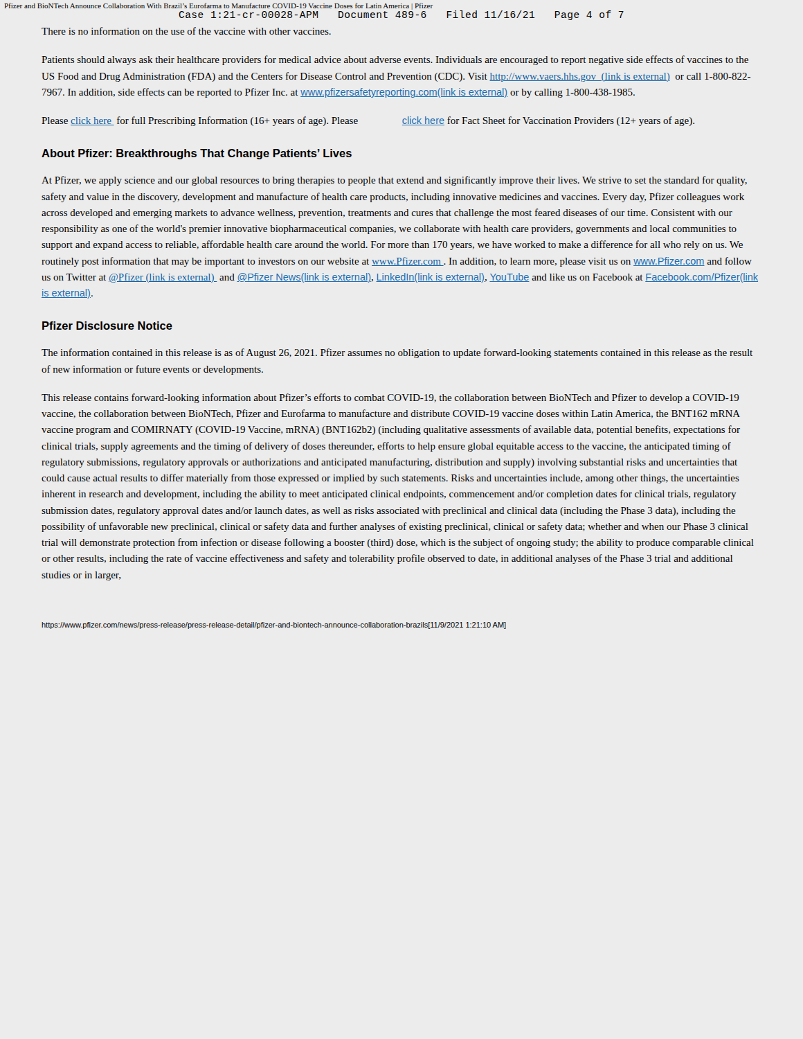Pfizer and BioNTech Announce Collaboration With Brazil’s Eurofarma to Manufacture COVID-19 Vaccine Doses for Latin America | Pfizer
Case 1:21-cr-00028-APM Document 489-6 Filed 11/16/21 Page 4 of 7
There is no information on the use of the vaccine with other vaccines.
Patients should always ask their healthcare providers for medical advice about adverse events. Individuals are encouraged to report negative side effects of vaccines to the US Food and Drug Administration (FDA) and the Centers for Disease Control and Prevention (CDC). Visit http://www.vaers.hhs.gov (link is external) or call 1-800-822-7967. In addition, side effects can be reported to Pfizer Inc. at www.pfizersafetyreporting.com(link is external) or by calling 1-800-438-1985.
Please click here for full Prescribing Information (16+ years of age). Please click here for Fact Sheet for Vaccination Providers (12+ years of age).
About Pfizer: Breakthroughs That Change Patients’ Lives
At Pfizer, we apply science and our global resources to bring therapies to people that extend and significantly improve their lives. We strive to set the standard for quality, safety and value in the discovery, development and manufacture of health care products, including innovative medicines and vaccines. Every day, Pfizer colleagues work across developed and emerging markets to advance wellness, prevention, treatments and cures that challenge the most feared diseases of our time. Consistent with our responsibility as one of the world's premier innovative biopharmaceutical companies, we collaborate with health care providers, governments and local communities to support and expand access to reliable, affordable health care around the world. For more than 170 years, we have worked to make a difference for all who rely on us. We routinely post information that may be important to investors on our website at www.Pfizer.com . In addition, to learn more, please visit us on www.Pfizer.com and follow us on Twitter at @Pfizer (link is external) and @Pfizer News(link is external), LinkedIn(link is external), YouTube and like us on Facebook at Facebook.com/Pfizer(link is external).
Pfizer Disclosure Notice
The information contained in this release is as of August 26, 2021. Pfizer assumes no obligation to update forward-looking statements contained in this release as the result of new information or future events or developments.
This release contains forward-looking information about Pfizer’s efforts to combat COVID-19, the collaboration between BioNTech and Pfizer to develop a COVID-19 vaccine, the collaboration between BioNTech, Pfizer and Eurofarma to manufacture and distribute COVID-19 vaccine doses within Latin America, the BNT162 mRNA vaccine program and COMIRNATY (COVID-19 Vaccine, mRNA) (BNT162b2) (including qualitative assessments of available data, potential benefits, expectations for clinical trials, supply agreements and the timing of delivery of doses thereunder, efforts to help ensure global equitable access to the vaccine, the anticipated timing of regulatory submissions, regulatory approvals or authorizations and anticipated manufacturing, distribution and supply) involving substantial risks and uncertainties that could cause actual results to differ materially from those expressed or implied by such statements. Risks and uncertainties include, among other things, the uncertainties inherent in research and development, including the ability to meet anticipated clinical endpoints, commencement and/or completion dates for clinical trials, regulatory submission dates, regulatory approval dates and/or launch dates, as well as risks associated with preclinical and clinical data (including the Phase 3 data), including the possibility of unfavorable new preclinical, clinical or safety data and further analyses of existing preclinical, clinical or safety data; whether and when our Phase 3 clinical trial will demonstrate protection from infection or disease following a booster (third) dose, which is the subject of ongoing study; the ability to produce comparable clinical or other results, including the rate of vaccine effectiveness and safety and tolerability profile observed to date, in additional analyses of the Phase 3 trial and additional studies or in larger,
https://www.pfizer.com/news/press-release/press-release-detail/pfizer-and-biontech-announce-collaboration-brazils[11/9/2021 1:21:10 AM]